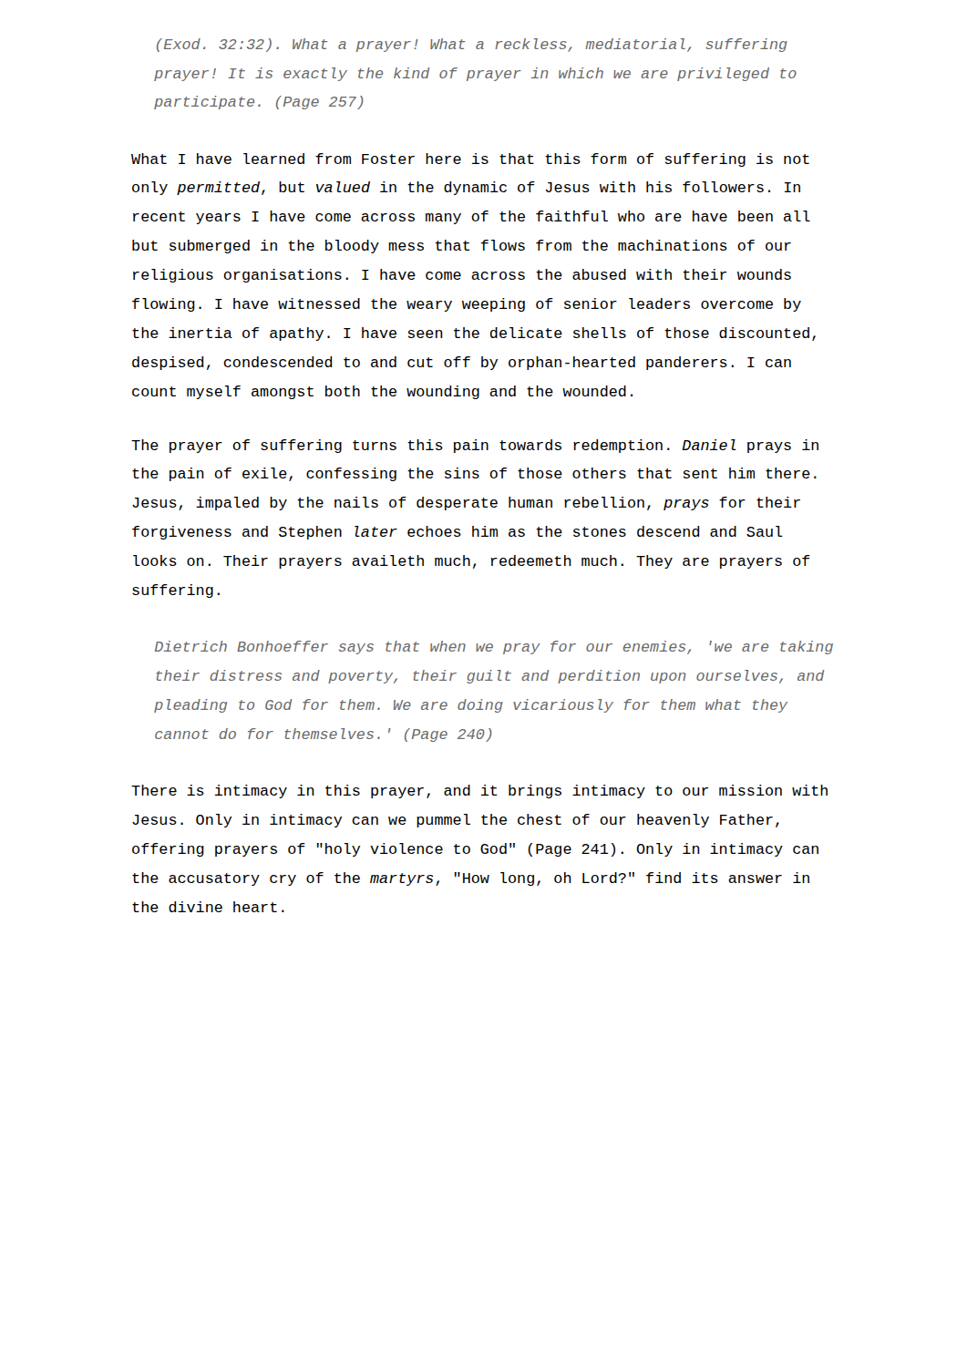(Exod. 32:32). What a prayer! What a reckless, mediatorial, suffering prayer! It is exactly the kind of prayer in which we are privileged to participate. (Page 257)
What I have learned from Foster here is that this form of suffering is not only permitted, but valued in the dynamic of Jesus with his followers. In recent years I have come across many of the faithful who are have been all but submerged in the bloody mess that flows from the machinations of our religious organisations. I have come across the abused with their wounds flowing. I have witnessed the weary weeping of senior leaders overcome by the inertia of apathy. I have seen the delicate shells of those discounted, despised, condescended to and cut off by orphan-hearted panderers. I can count myself amongst both the wounding and the wounded.
The prayer of suffering turns this pain towards redemption. Daniel prays in the pain of exile, confessing the sins of those others that sent him there. Jesus, impaled by the nails of desperate human rebellion, prays for their forgiveness and Stephen later echoes him as the stones descend and Saul looks on. Their prayers availeth much, redeemeth much. They are prayers of suffering.
Dietrich Bonhoeffer says that when we pray for our enemies, 'we are taking their distress and poverty, their guilt and perdition upon ourselves, and pleading to God for them. We are doing vicariously for them what they cannot do for themselves.' (Page 240)
There is intimacy in this prayer, and it brings intimacy to our mission with Jesus. Only in intimacy can we pummel the chest of our heavenly Father, offering prayers of "holy violence to God" (Page 241). Only in intimacy can the accusatory cry of the martyrs, "How long, oh Lord?" find its answer in the divine heart.